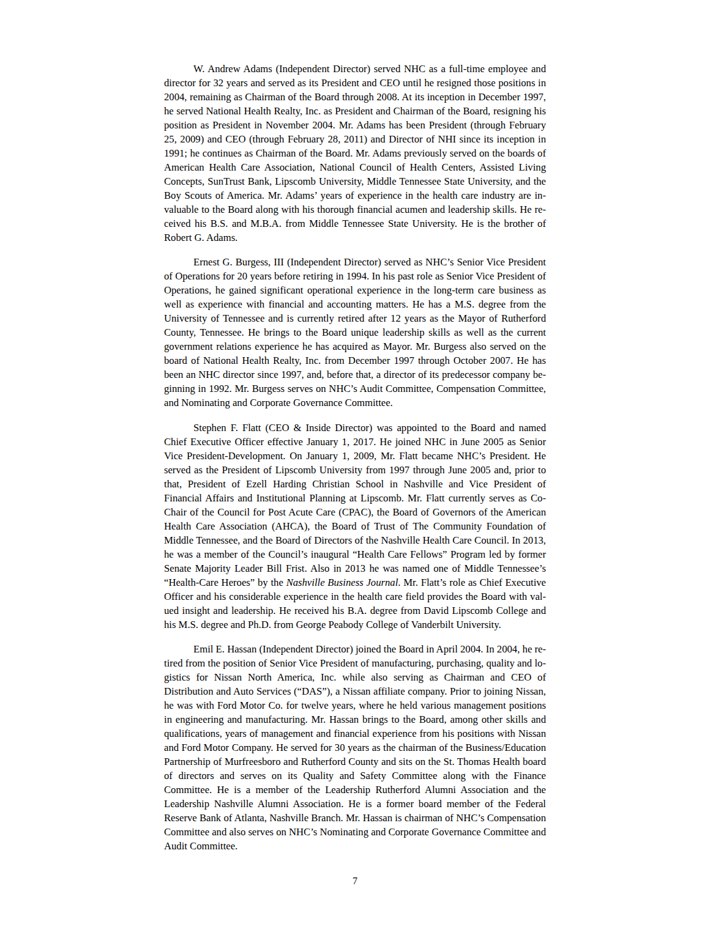W. Andrew Adams (Independent Director) served NHC as a full-time employee and director for 32 years and served as its President and CEO until he resigned those positions in 2004, remaining as Chairman of the Board through 2008. At its inception in December 1997, he served National Health Realty, Inc. as President and Chairman of the Board, resigning his position as President in November 2004. Mr. Adams has been President (through February 25, 2009) and CEO (through February 28, 2011) and Director of NHI since its inception in 1991; he continues as Chairman of the Board. Mr. Adams previously served on the boards of American Health Care Association, National Council of Health Centers, Assisted Living Concepts, SunTrust Bank, Lipscomb University, Middle Tennessee State University, and the Boy Scouts of America. Mr. Adams’ years of experience in the health care industry are invaluable to the Board along with his thorough financial acumen and leadership skills. He received his B.S. and M.B.A. from Middle Tennessee State University. He is the brother of Robert G. Adams.
Ernest G. Burgess, III (Independent Director) served as NHC’s Senior Vice President of Operations for 20 years before retiring in 1994. In his past role as Senior Vice President of Operations, he gained significant operational experience in the long-term care business as well as experience with financial and accounting matters. He has a M.S. degree from the University of Tennessee and is currently retired after 12 years as the Mayor of Rutherford County, Tennessee. He brings to the Board unique leadership skills as well as the current government relations experience he has acquired as Mayor. Mr. Burgess also served on the board of National Health Realty, Inc. from December 1997 through October 2007. He has been an NHC director since 1997, and, before that, a director of its predecessor company beginning in 1992. Mr. Burgess serves on NHC’s Audit Committee, Compensation Committee, and Nominating and Corporate Governance Committee.
Stephen F. Flatt (CEO & Inside Director) was appointed to the Board and named Chief Executive Officer effective January 1, 2017. He joined NHC in June 2005 as Senior Vice President-Development. On January 1, 2009, Mr. Flatt became NHC’s President. He served as the President of Lipscomb University from 1997 through June 2005 and, prior to that, President of Ezell Harding Christian School in Nashville and Vice President of Financial Affairs and Institutional Planning at Lipscomb. Mr. Flatt currently serves as Co-Chair of the Council for Post Acute Care (CPAC), the Board of Governors of the American Health Care Association (AHCA), the Board of Trust of The Community Foundation of Middle Tennessee, and the Board of Directors of the Nashville Health Care Council. In 2013, he was a member of the Council’s inaugural “Health Care Fellows” Program led by former Senate Majority Leader Bill Frist. Also in 2013 he was named one of Middle Tennessee’s “Health-Care Heroes” by the Nashville Business Journal. Mr. Flatt’s role as Chief Executive Officer and his considerable experience in the health care field provides the Board with valued insight and leadership. He received his B.A. degree from David Lipscomb College and his M.S. degree and Ph.D. from George Peabody College of Vanderbilt University.
Emil E. Hassan (Independent Director) joined the Board in April 2004. In 2004, he retired from the position of Senior Vice President of manufacturing, purchasing, quality and logistics for Nissan North America, Inc. while also serving as Chairman and CEO of Distribution and Auto Services (“DAS”), a Nissan affiliate company. Prior to joining Nissan, he was with Ford Motor Co. for twelve years, where he held various management positions in engineering and manufacturing. Mr. Hassan brings to the Board, among other skills and qualifications, years of management and financial experience from his positions with Nissan and Ford Motor Company. He served for 30 years as the chairman of the Business/Education Partnership of Murfreesboro and Rutherford County and sits on the St. Thomas Health board of directors and serves on its Quality and Safety Committee along with the Finance Committee. He is a member of the Leadership Rutherford Alumni Association and the Leadership Nashville Alumni Association. He is a former board member of the Federal Reserve Bank of Atlanta, Nashville Branch. Mr. Hassan is chairman of NHC’s Compensation Committee and also serves on NHC’s Nominating and Corporate Governance Committee and Audit Committee.
7